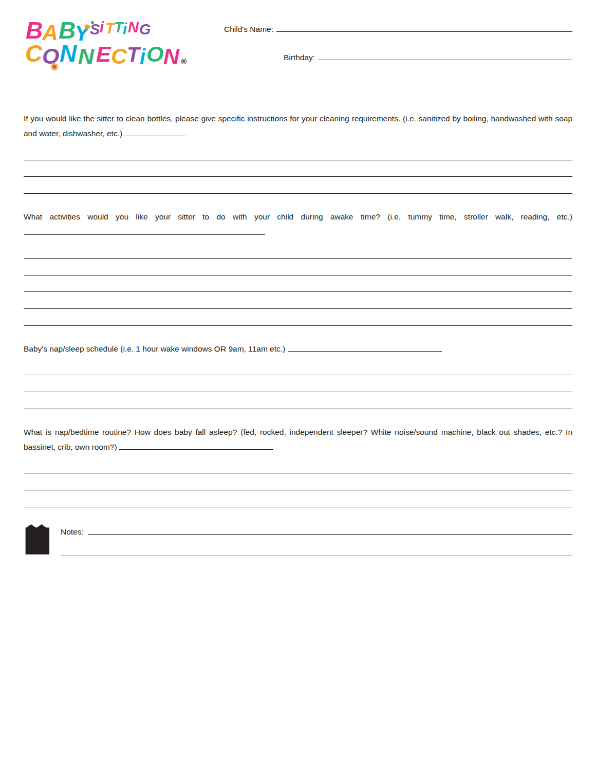Babysitting Connection B A B Y S i T T i N G C O N N E C T i O N ®
Child's Name:
Birthday:
If you would like the sitter to clean bottles, please give specific instructions for your cleaning requirements. (i.e. sanitized by boiling, handwashed with soap and water, dishwasher, etc.)
What activities would you like your sitter to do with your child during awake time? (i.e. tummy time, stroller walk, reading, etc.)
Baby's nap/sleep schedule (i.e. 1 hour wake windows OR 9am, 11am etc.)
What is nap/bedtime routine? How does baby fall asleep? (fed, rocked, independent sleeper? White noise/sound machine, black out shades, etc.? In bassinet, crib, own room?)
Notes: